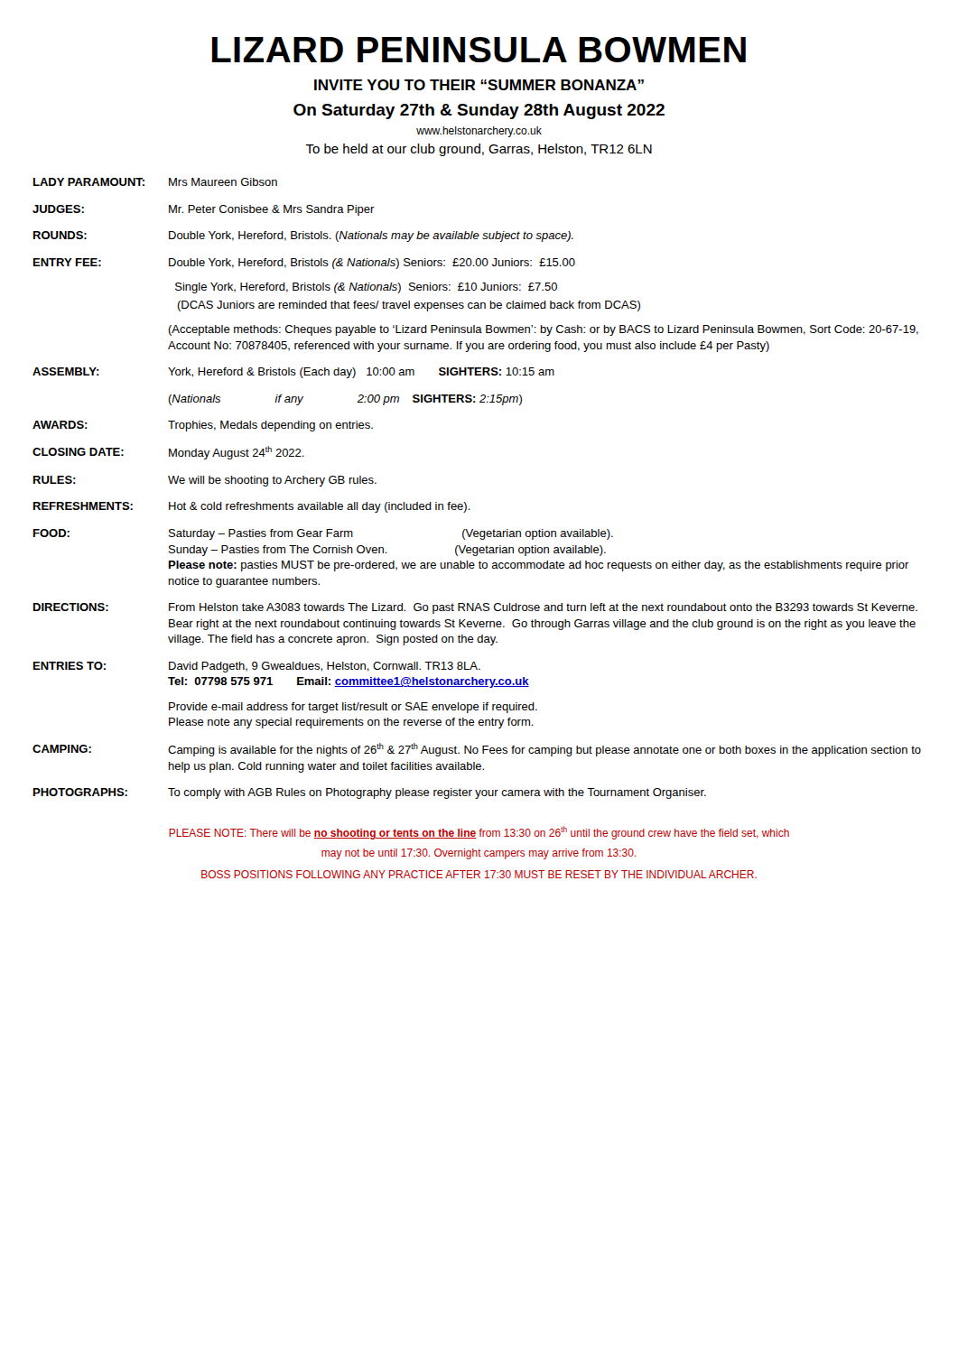LIZARD PENINSULA BOWMEN
INVITE YOU TO THEIR “SUMMER BONANZA”
On Saturday 27th & Sunday 28th August 2022
www.helstonarchery.co.uk
To be held at our club ground, Garras, Helston, TR12 6LN
| LADY PARAMOUNT: | Mrs Maureen Gibson |
| JUDGES: | Mr. Peter Conisbee & Mrs Sandra Piper |
| ROUNDS: | Double York, Hereford, Bristols. ( Nationals may be available subject to space). |
| ENTRY FEE: | Double York, Hereford, Bristols (& Nationals ) Seniors: £20.00 Juniors: £15.00 Single York, Hereford, Bristols (& Nationals ) Seniors: £10 Juniors: £7.50 (DCAS Juniors are reminded that fees/ travel expenses can be claimed back from DCAS) (Acceptable methods: Cheques payable to ‘Lizard Peninsula Bowmen’: by Cash: or by BACS to Lizard Peninsula Bowmen, Sort Code: 20-67-19, Account No: 70878405, referenced with your surname. If you are ordering food, you must also include £4 per Pasty) |
| ASSEMBLY: | York, Hereford & Bristols (Each day) 10:00 am SIGHTERS: 10:15 am |
| | ( Nationals if any 2:00 pm SIGHTERS: 2:15pm ) |
| AWARDS: | Trophies, Medals depending on entries. |
| CLOSING DATE: | Monday August 24 th 2022. |
| RULES: | We will be shooting to Archery GB rules. |
| REFRESHMENTS: | Hot & cold refreshments available all day (included in fee). |
| FOOD: | Saturday – Pasties from Gear Farm (Vegetarian option available). Sunday – Pasties from The Cornish Oven. (Vegetarian option available). Please note: pasties MUST be pre-ordered, we are unable to accommodate ad hoc requests on either day, as the establishments require prior notice to guarantee numbers. |
| DIRECTIONS: | From Helston take A3083 towards The Lizard. Go past RNAS Culdrose and turn left at the next roundabout onto the B3293 towards St Keverne. Bear right at the next roundabout continuing towards St Keverne. Go through Garras village and the club ground is on the right as you leave the village. The field has a concrete apron. Sign posted on the day. |
| ENTRIES TO: | David Padgeth, 9 Gwealdues, Helston, Cornwall. TR13 8LA. Tel: 07798 575 971 Email: committee1@helstonarchery.co.uk Provide e-mail address for target list/result or SAE envelope if required. Please note any special requirements on the reverse of the entry form. |
| CAMPING: | Camping is available for the nights of 26 th & 27 th August. No Fees for camping but please annotate one or both boxes in the application section to help us plan. Cold running water and toilet facilities available. |
| PHOTOGRAPHS: | To comply with AGB Rules on Photography please register your camera with the Tournament Organiser. |
PLEASE NOTE: There will be no shooting or tents on the line from 13:30 on 26th until the ground crew have the field set, which may not be until 17:30. Overnight campers may arrive from 13:30. BOSS POSITIONS FOLLOWING ANY PRACTICE AFTER 17:30 MUST BE RESET BY THE INDIVIDUAL ARCHER.